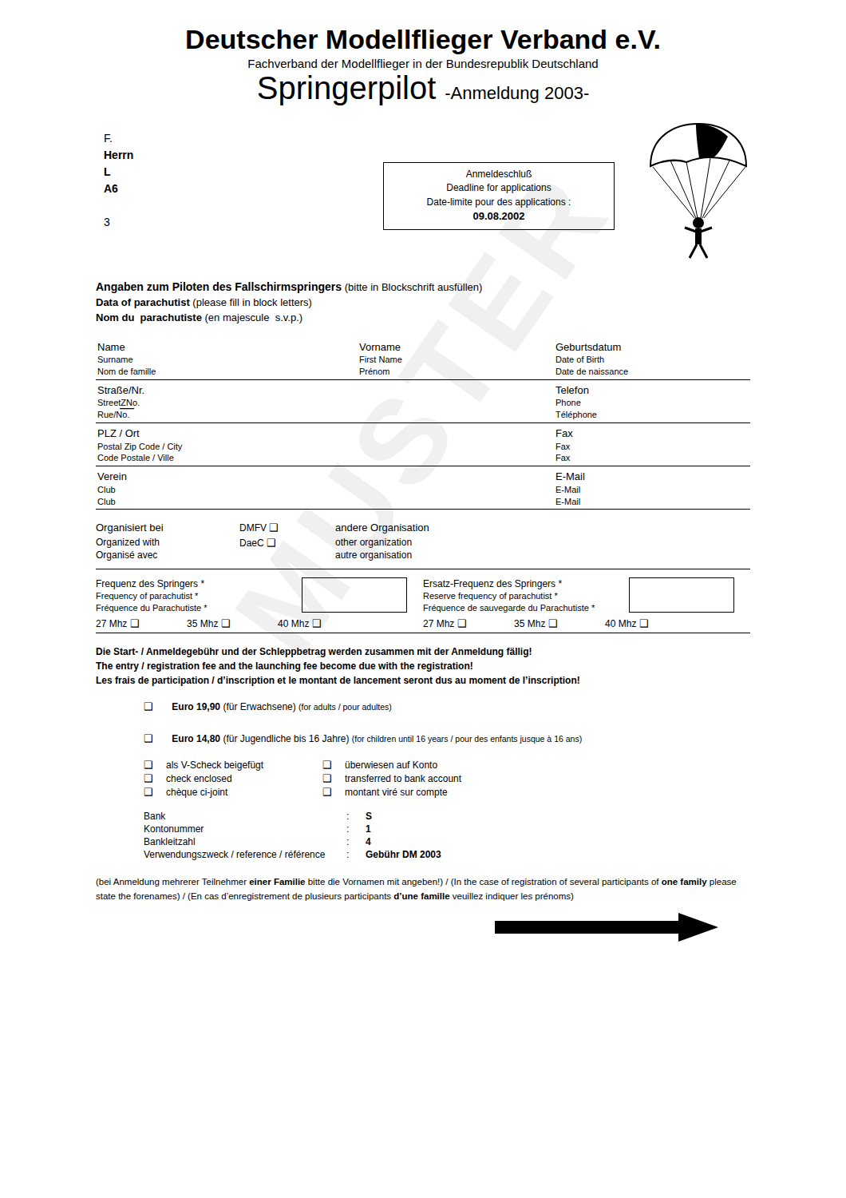MUSTER
Deutscher Modellflieger Verband e.V.
Fachverband der Modellflieger in der Bundesrepublik Deutschland
Springerpilot -Anmeldung 2003-
F.
Herrn
L
A6
3
Anmeldeschluß
Deadline for applications
Date-limite pour des applications :
09.08.2002
—
Angaben zum Piloten des Fallschirmspringers (bitte in Blockschrift ausfüllen)
Data of parachutist (please fill in block letters)
Nom du parachutiste (en majescule s.v.p.)
| Name Surname Nom de famille | Vorname First Name Prénom | Geburtsdatum Date of Birth Date de naissance |
| Straße/Nr. StreetZNo. Rue/No. | | Telefon Phone Téléphone |
| PLZ / Ort Postal Zip Code / City Code Postale / Ville | | Fax Fax Fax |
| Verein Club Club | | E-Mail E-Mail E-Mail |
Organisiert bei
Organized with
Organisé avec
DMFV ❑
DaeC ❑
andere Organisation
other organization
autre organisation
Frequenz des Springers *
Frequency of parachutist *
Fréquence du Parachutiste *
27 Mhz ❑ 35 Mhz ❑ 40 Mhz ❑
Ersatz-Frequenz des Springers *
Reserve frequency of parachutist *
Fréquence de sauvegarde du Parachutiste *
27 Mhz ❑ 35 Mhz ❑ 40 Mhz ❑
Die Start- / Anmeldegebühr und der Schleppbetrag werden zusammen mit der Anmeldung fällig!
The entry / registration fee and the launching fee become due with the registration!
Les frais de participation / d’inscription et le montant de lancement seront dus au moment de l’inscription!
❑ Euro 19,90 (für Erwachsene) (for adults / pour adultes)
❑ Euro 14,80 (für Jugendliche bis 16 Jahre) (for children until 16 years / pour des enfants jusque à 16 ans)
| ❑ | als V-Scheck beigefügt | ❑ | überwiesen auf Konto |
| ❑ | check enclosed | ❑ | transferred to bank account |
| ❑ | chèque ci-joint | ❑ | montant viré sur compte |
| Bank | : | S |
| Kontonummer | : | 1 |
| Bankleitzahl | : | 4 |
| Verwendungszweck / reference / référence | : | Gebühr DM 2003 |
(bei Anmeldung mehrerer Teilnehmer einer Familie bitte die Vornamen mit angeben!) / (In the case of registration of several participants of one family please state the forenames) / (En cas d’enregistrement de plusieurs participants d’une famille veuillez indiquer les prénoms)